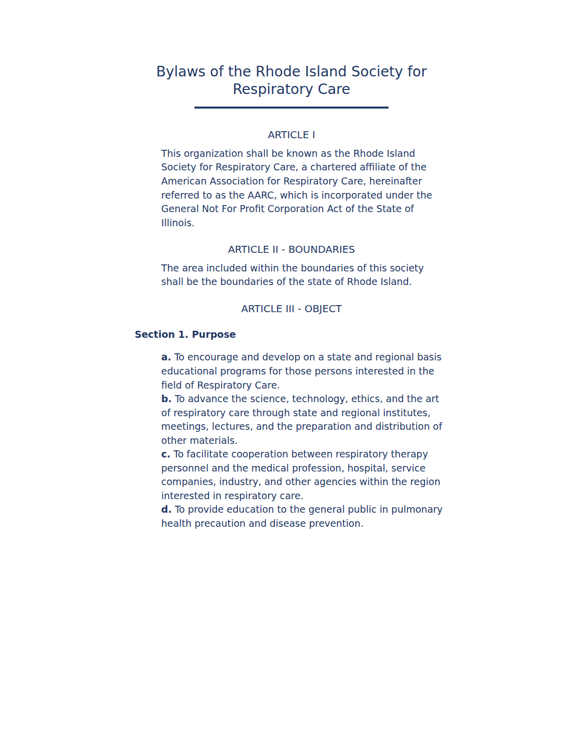Bylaws of the Rhode Island Society for Respiratory Care
ARTICLE I
This organization shall be known as the Rhode Island Society for Respiratory Care, a chartered affiliate of the American Association for Respiratory Care, hereinafter referred to as the AARC, which is incorporated under the General Not For Profit Corporation Act of the State of Illinois.
ARTICLE II - BOUNDARIES
The area included within the boundaries of this society shall be the boundaries of the state of Rhode Island.
ARTICLE III - OBJECT
Section 1. Purpose
a. To encourage and develop on a state and regional basis educational programs for those persons interested in the field of Respiratory Care.
b. To advance the science, technology, ethics, and the art of respiratory care through state and regional institutes, meetings, lectures, and the preparation and distribution of other materials.
c. To facilitate cooperation between respiratory therapy personnel and the medical profession, hospital, service companies, industry, and other agencies within the region interested in respiratory care.
d. To provide education to the general public in pulmonary health precaution and disease prevention.